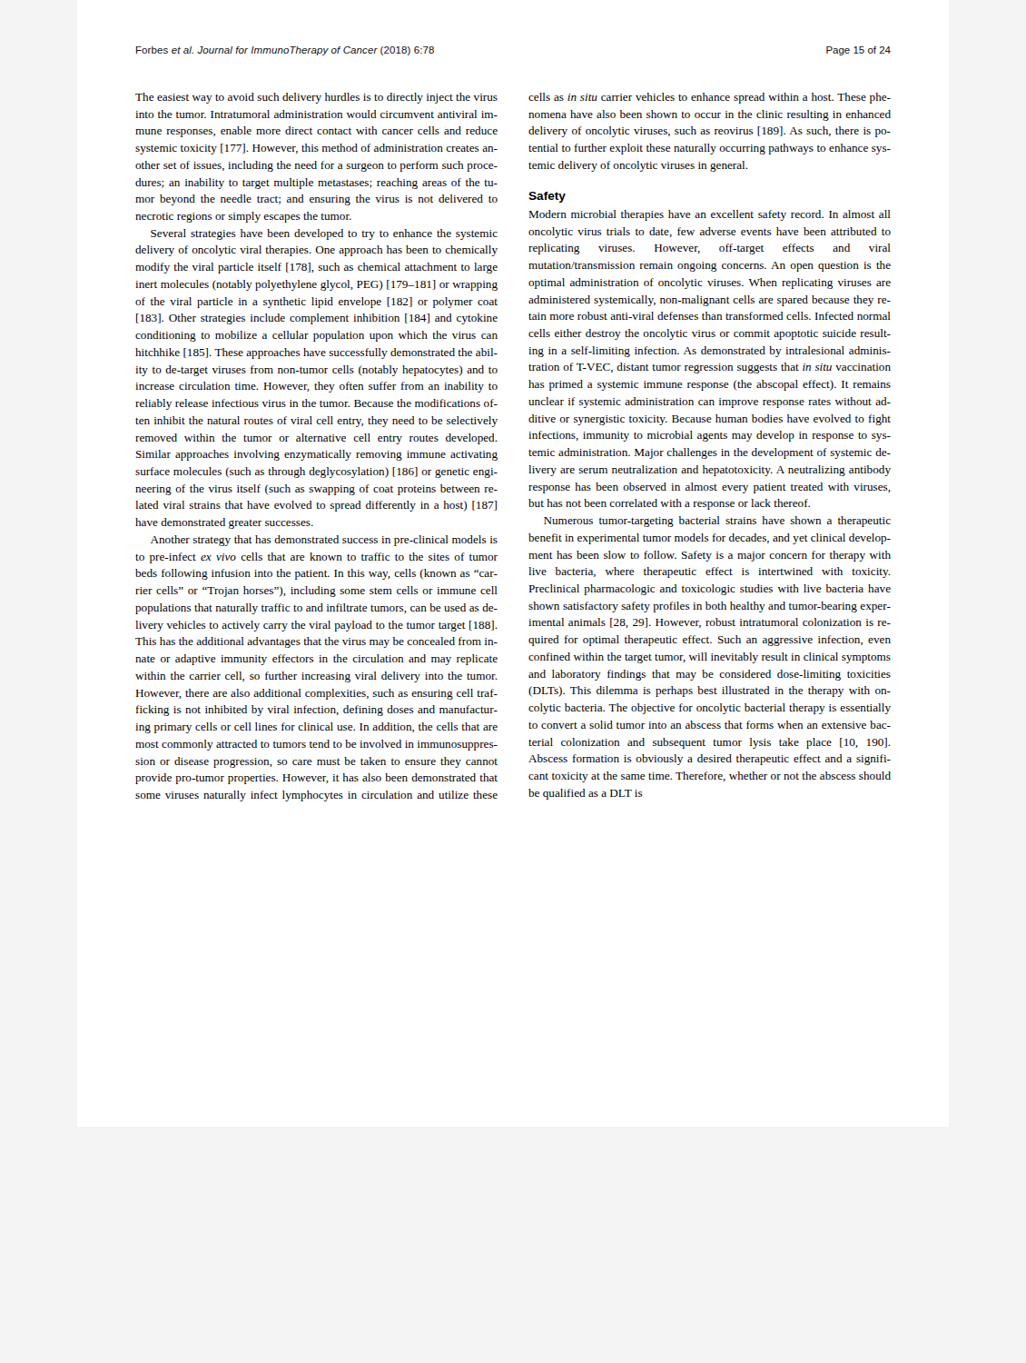Forbes et al. Journal for ImmunoTherapy of Cancer (2018) 6:78
Page 15 of 24
The easiest way to avoid such delivery hurdles is to directly inject the virus into the tumor. Intratumoral administration would circumvent antiviral immune responses, enable more direct contact with cancer cells and reduce systemic toxicity [177]. However, this method of administration creates another set of issues, including the need for a surgeon to perform such procedures; an inability to target multiple metastases; reaching areas of the tumor beyond the needle tract; and ensuring the virus is not delivered to necrotic regions or simply escapes the tumor.
Several strategies have been developed to try to enhance the systemic delivery of oncolytic viral therapies. One approach has been to chemically modify the viral particle itself [178], such as chemical attachment to large inert molecules (notably polyethylene glycol, PEG) [179–181] or wrapping of the viral particle in a synthetic lipid envelope [182] or polymer coat [183]. Other strategies include complement inhibition [184] and cytokine conditioning to mobilize a cellular population upon which the virus can hitchhike [185]. These approaches have successfully demonstrated the ability to de-target viruses from non-tumor cells (notably hepatocytes) and to increase circulation time. However, they often suffer from an inability to reliably release infectious virus in the tumor. Because the modifications often inhibit the natural routes of viral cell entry, they need to be selectively removed within the tumor or alternative cell entry routes developed. Similar approaches involving enzymatically removing immune activating surface molecules (such as through deglycosylation) [186] or genetic engineering of the virus itself (such as swapping of coat proteins between related viral strains that have evolved to spread differently in a host) [187] have demonstrated greater successes.
Another strategy that has demonstrated success in pre-clinical models is to pre-infect ex vivo cells that are known to traffic to the sites of tumor beds following infusion into the patient. In this way, cells (known as “carrier cells” or “Trojan horses”), including some stem cells or immune cell populations that naturally traffic to and infiltrate tumors, can be used as delivery vehicles to actively carry the viral payload to the tumor target [188]. This has the additional advantages that the virus may be concealed from innate or adaptive immunity effectors in the circulation and may replicate within the carrier cell, so further increasing viral delivery into the tumor. However, there are also additional complexities, such as ensuring cell trafficking is not inhibited by viral infection, defining doses and manufacturing primary cells or cell lines for clinical use. In addition, the cells that are most commonly attracted to tumors tend to be involved in immunosuppression or disease progression, so care must be taken to ensure they cannot provide pro-tumor properties. However, it has also been demonstrated that some viruses naturally infect lymphocytes in circulation and utilize these cells as in situ carrier vehicles to enhance spread within a host. These phenomena have also been shown to occur in the clinic resulting in enhanced delivery of oncolytic viruses, such as reovirus [189]. As such, there is potential to further exploit these naturally occurring pathways to enhance systemic delivery of oncolytic viruses in general.
Safety
Modern microbial therapies have an excellent safety record. In almost all oncolytic virus trials to date, few adverse events have been attributed to replicating viruses. However, off-target effects and viral mutation/transmission remain ongoing concerns. An open question is the optimal administration of oncolytic viruses. When replicating viruses are administered systemically, non-malignant cells are spared because they retain more robust anti-viral defenses than transformed cells. Infected normal cells either destroy the oncolytic virus or commit apoptotic suicide resulting in a self-limiting infection. As demonstrated by intralesional administration of T-VEC, distant tumor regression suggests that in situ vaccination has primed a systemic immune response (the abscopal effect). It remains unclear if systemic administration can improve response rates without additive or synergistic toxicity. Because human bodies have evolved to fight infections, immunity to microbial agents may develop in response to systemic administration. Major challenges in the development of systemic delivery are serum neutralization and hepatotoxicity. A neutralizing antibody response has been observed in almost every patient treated with viruses, but has not been correlated with a response or lack thereof.
Numerous tumor-targeting bacterial strains have shown a therapeutic benefit in experimental tumor models for decades, and yet clinical development has been slow to follow. Safety is a major concern for therapy with live bacteria, where therapeutic effect is intertwined with toxicity. Preclinical pharmacologic and toxicologic studies with live bacteria have shown satisfactory safety profiles in both healthy and tumor-bearing experimental animals [28, 29]. However, robust intratumoral colonization is required for optimal therapeutic effect. Such an aggressive infection, even confined within the target tumor, will inevitably result in clinical symptoms and laboratory findings that may be considered dose-limiting toxicities (DLTs). This dilemma is perhaps best illustrated in the therapy with oncolytic bacteria. The objective for oncolytic bacterial therapy is essentially to convert a solid tumor into an abscess that forms when an extensive bacterial colonization and subsequent tumor lysis take place [10, 190]. Abscess formation is obviously a desired therapeutic effect and a significant toxicity at the same time. Therefore, whether or not the abscess should be qualified as a DLT is